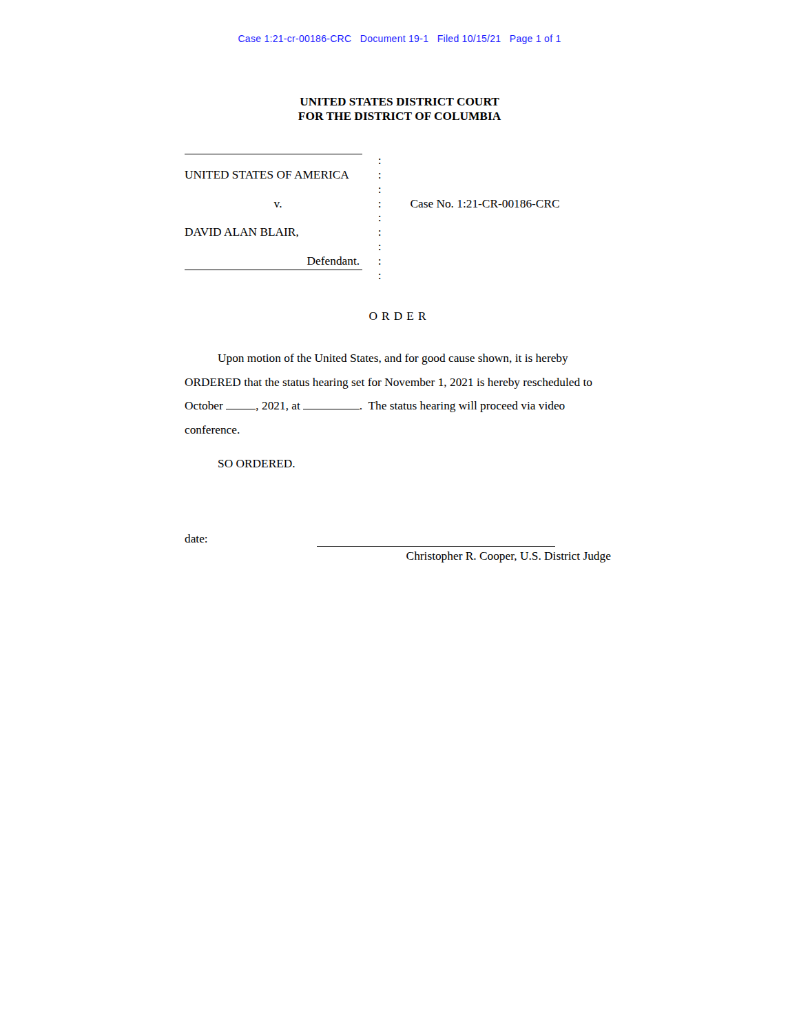Case 1:21-cr-00186-CRC Document 19-1 Filed 10/15/21 Page 1 of 1
UNITED STATES DISTRICT COURT
FOR THE DISTRICT OF COLUMBIA
| | : | |
| UNITED STATES OF AMERICA | : | |
| | : | |
| v. | : | Case No. 1:21-CR-00186-CRC |
| | : | |
| DAVID ALAN BLAIR, | : | |
| | : | |
| Defendant. | : | |
| | : | |
ORDER
Upon motion of the United States, and for good cause shown, it is hereby ORDERED that the status hearing set for November 1, 2021 is hereby rescheduled to October , 2021, at . The status hearing will proceed via video conference.
SO ORDERED.
date:
Christopher R. Cooper, U.S. District Judge